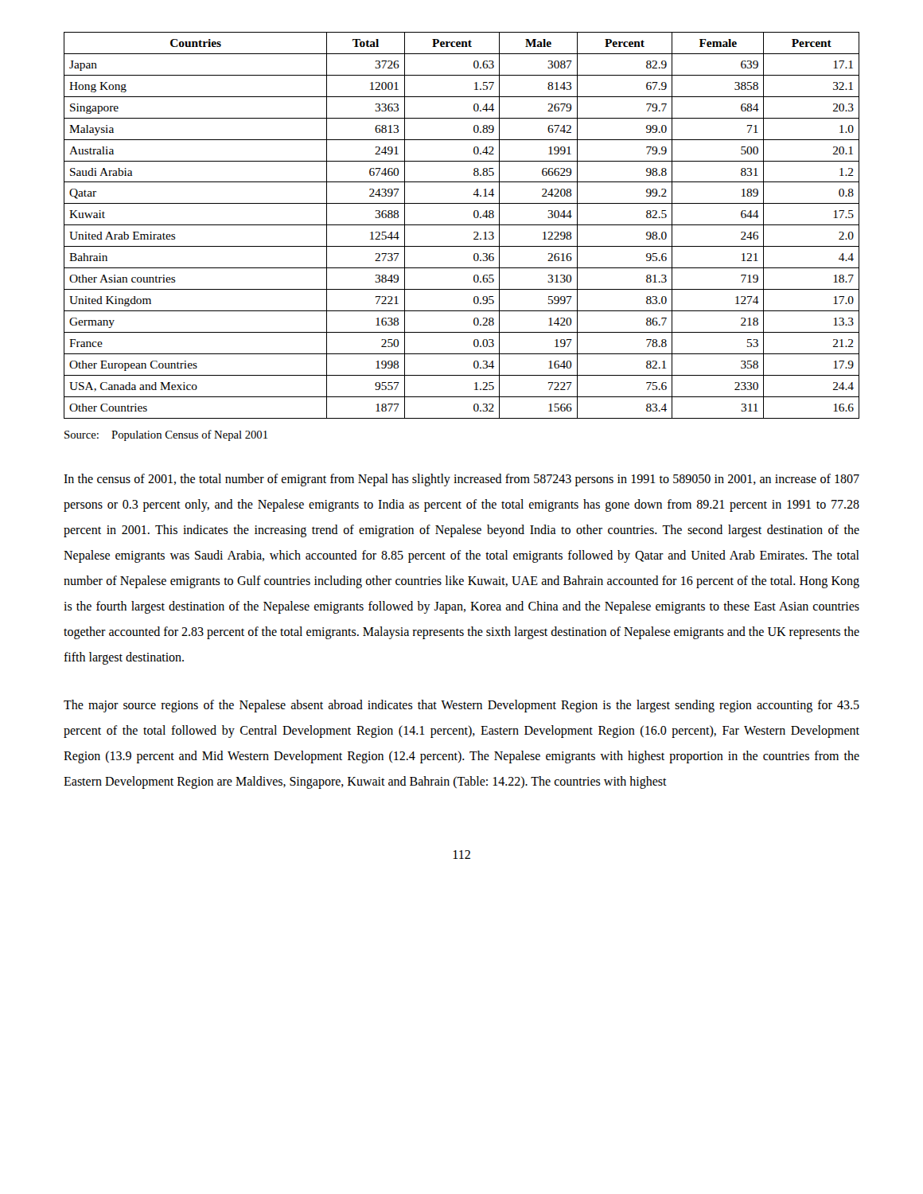| Countries | Total | Percent | Male | Percent | Female | Percent |
| --- | --- | --- | --- | --- | --- | --- |
| Japan | 3726 | 0.63 | 3087 | 82.9 | 639 | 17.1 |
| Hong Kong | 12001 | 1.57 | 8143 | 67.9 | 3858 | 32.1 |
| Singapore | 3363 | 0.44 | 2679 | 79.7 | 684 | 20.3 |
| Malaysia | 6813 | 0.89 | 6742 | 99.0 | 71 | 1.0 |
| Australia | 2491 | 0.42 | 1991 | 79.9 | 500 | 20.1 |
| Saudi Arabia | 67460 | 8.85 | 66629 | 98.8 | 831 | 1.2 |
| Qatar | 24397 | 4.14 | 24208 | 99.2 | 189 | 0.8 |
| Kuwait | 3688 | 0.48 | 3044 | 82.5 | 644 | 17.5 |
| United Arab Emirates | 12544 | 2.13 | 12298 | 98.0 | 246 | 2.0 |
| Bahrain | 2737 | 0.36 | 2616 | 95.6 | 121 | 4.4 |
| Other Asian countries | 3849 | 0.65 | 3130 | 81.3 | 719 | 18.7 |
| United Kingdom | 7221 | 0.95 | 5997 | 83.0 | 1274 | 17.0 |
| Germany | 1638 | 0.28 | 1420 | 86.7 | 218 | 13.3 |
| France | 250 | 0.03 | 197 | 78.8 | 53 | 21.2 |
| Other European Countries | 1998 | 0.34 | 1640 | 82.1 | 358 | 17.9 |
| USA, Canada and Mexico | 9557 | 1.25 | 7227 | 75.6 | 2330 | 24.4 |
| Other Countries | 1877 | 0.32 | 1566 | 83.4 | 311 | 16.6 |
Source: Population Census of Nepal 2001
In the census of 2001, the total number of emigrant from Nepal has slightly increased from 587243 persons in 1991 to 589050 in 2001, an increase of 1807 persons or 0.3 percent only, and the Nepalese emigrants to India as percent of the total emigrants has gone down from 89.21 percent in 1991 to 77.28 percent in 2001. This indicates the increasing trend of emigration of Nepalese beyond India to other countries. The second largest destination of the Nepalese emigrants was Saudi Arabia, which accounted for 8.85 percent of the total emigrants followed by Qatar and United Arab Emirates. The total number of Nepalese emigrants to Gulf countries including other countries like Kuwait, UAE and Bahrain accounted for 16 percent of the total. Hong Kong is the fourth largest destination of the Nepalese emigrants followed by Japan, Korea and China and the Nepalese emigrants to these East Asian countries together accounted for 2.83 percent of the total emigrants. Malaysia represents the sixth largest destination of Nepalese emigrants and the UK represents the fifth largest destination.
The major source regions of the Nepalese absent abroad indicates that Western Development Region is the largest sending region accounting for 43.5 percent of the total followed by Central Development Region (14.1 percent), Eastern Development Region (16.0 percent), Far Western Development Region (13.9 percent and Mid Western Development Region (12.4 percent). The Nepalese emigrants with highest proportion in the countries from the Eastern Development Region are Maldives, Singapore, Kuwait and Bahrain (Table: 14.22). The countries with highest
112